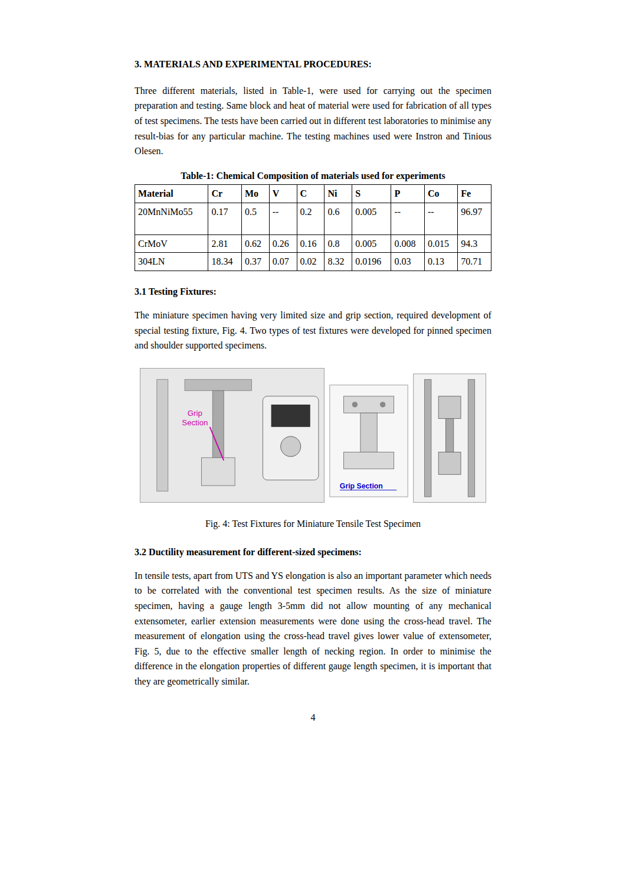3. MATERIALS AND EXPERIMENTAL PROCEDURES:
Three different materials, listed in Table-1, were used for carrying out the specimen preparation and testing. Same block and heat of material were used for fabrication of all types of test specimens. The tests have been carried out in different test laboratories to minimise any result-bias for any particular machine. The testing machines used were Instron and Tinious Olesen.
Table-1: Chemical Composition of materials used for experiments
| Material | Cr | Mo | V | C | Ni | S | P | Co | Fe |
| --- | --- | --- | --- | --- | --- | --- | --- | --- | --- |
| 20MnNiMo55 | 0.17 | 0.5 | -- | 0.2 | 0.6 | 0.005 | -- | -- | 96.97 |
| CrMoV | 2.81 | 0.62 | 0.26 | 0.16 | 0.8 | 0.005 | 0.008 | 0.015 | 94.3 |
| 304LN | 18.34 | 0.37 | 0.07 | 0.02 | 8.32 | 0.0196 | 0.03 | 0.13 | 70.71 |
3.1 Testing Fixtures:
The miniature specimen having very limited size and grip section, required development of special testing fixture, Fig. 4. Two types of test fixtures were developed for pinned specimen and shoulder supported specimens.
Fig. 4: Test Fixtures for Miniature Tensile Test Specimen
3.2 Ductility measurement for different-sized specimens:
In tensile tests, apart from UTS and YS elongation is also an important parameter which needs to be correlated with the conventional test specimen results. As the size of miniature specimen, having a gauge length 3-5mm did not allow mounting of any mechanical extensometer, earlier extension measurements were done using the cross-head travel. The measurement of elongation using the cross-head travel gives lower value of extensometer, Fig. 5, due to the effective smaller length of necking region. In order to minimise the difference in the elongation properties of different gauge length specimen, it is important that they are geometrically similar.
4